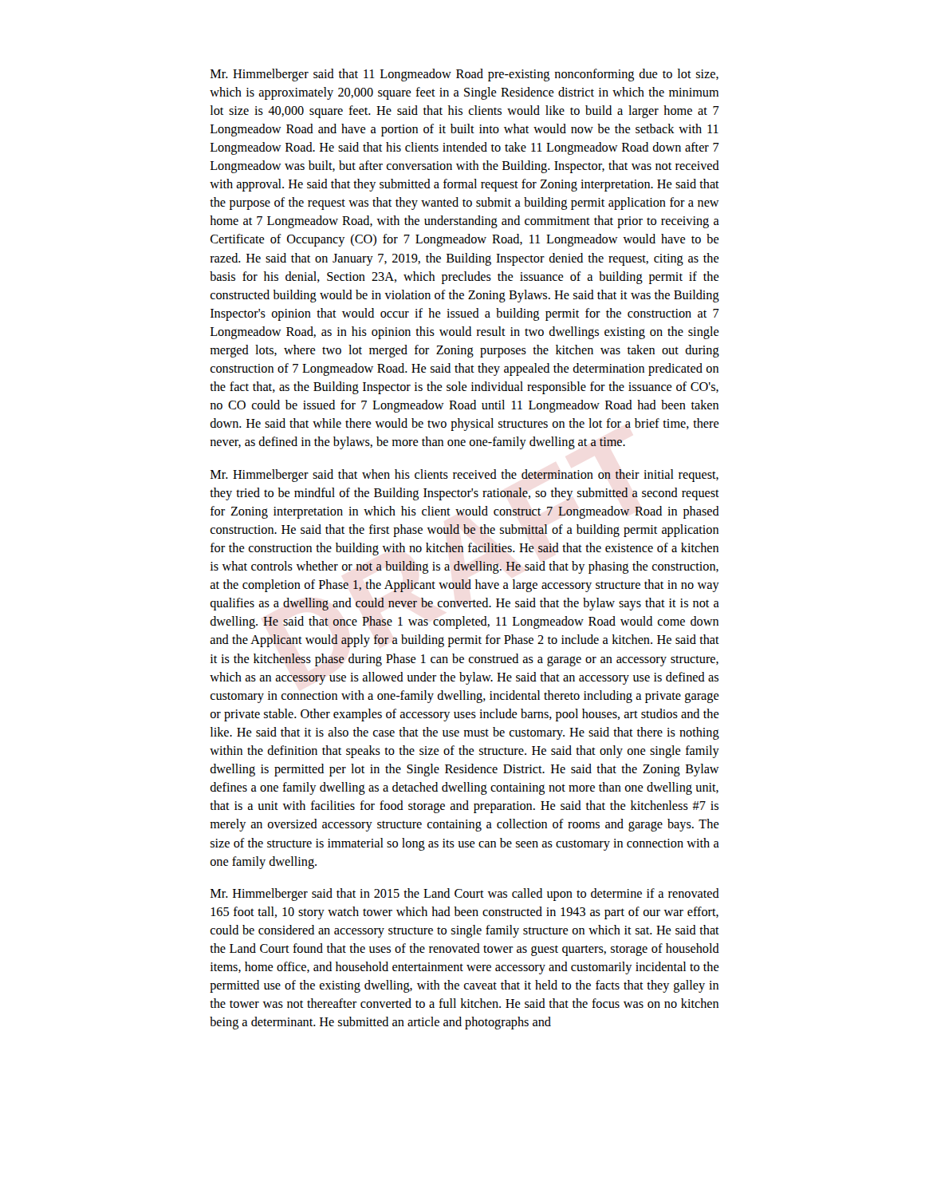DRAFT
Mr. Himmelberger said that 11 Longmeadow Road pre-existing nonconforming due to lot size, which is approximately 20,000 square feet in a Single Residence district in which the minimum lot size is 40,000 square feet. He said that his clients would like to build a larger home at 7 Longmeadow Road and have a portion of it built into what would now be the setback with 11 Longmeadow Road. He said that his clients intended to take 11 Longmeadow Road down after 7 Longmeadow was built, but after conversation with the Building. Inspector, that was not received with approval. He said that they submitted a formal request for Zoning interpretation. He said that the purpose of the request was that they wanted to submit a building permit application for a new home at 7 Longmeadow Road, with the understanding and commitment that prior to receiving a Certificate of Occupancy (CO) for 7 Longmeadow Road, 11 Longmeadow would have to be razed. He said that on January 7, 2019, the Building Inspector denied the request, citing as the basis for his denial, Section 23A, which precludes the issuance of a building permit if the constructed building would be in violation of the Zoning Bylaws. He said that it was the Building Inspector's opinion that would occur if he issued a building permit for the construction at 7 Longmeadow Road, as in his opinion this would result in two dwellings existing on the single merged lots, where two lot merged for Zoning purposes the kitchen was taken out during construction of 7 Longmeadow Road. He said that they appealed the determination predicated on the fact that, as the Building Inspector is the sole individual responsible for the issuance of CO's, no CO could be issued for 7 Longmeadow Road until 11 Longmeadow Road had been taken down. He said that while there would be two physical structures on the lot for a brief time, there never, as defined in the bylaws, be more than one one-family dwelling at a time.
Mr. Himmelberger said that when his clients received the determination on their initial request, they tried to be mindful of the Building Inspector's rationale, so they submitted a second request for Zoning interpretation in which his client would construct 7 Longmeadow Road in phased construction. He said that the first phase would be the submittal of a building permit application for the construction the building with no kitchen facilities. He said that the existence of a kitchen is what controls whether or not a building is a dwelling. He said that by phasing the construction, at the completion of Phase 1, the Applicant would have a large accessory structure that in no way qualifies as a dwelling and could never be converted. He said that the bylaw says that it is not a dwelling. He said that once Phase 1 was completed, 11 Longmeadow Road would come down and the Applicant would apply for a building permit for Phase 2 to include a kitchen. He said that it is the kitchenless phase during Phase 1 can be construed as a garage or an accessory structure, which as an accessory use is allowed under the bylaw. He said that an accessory use is defined as customary in connection with a one-family dwelling, incidental thereto including a private garage or private stable. Other examples of accessory uses include barns, pool houses, art studios and the like. He said that it is also the case that the use must be customary. He said that there is nothing within the definition that speaks to the size of the structure. He said that only one single family dwelling is permitted per lot in the Single Residence District. He said that the Zoning Bylaw defines a one family dwelling as a detached dwelling containing not more than one dwelling unit, that is a unit with facilities for food storage and preparation. He said that the kitchenless #7 is merely an oversized accessory structure containing a collection of rooms and garage bays. The size of the structure is immaterial so long as its use can be seen as customary in connection with a one family dwelling.
Mr. Himmelberger said that in 2015 the Land Court was called upon to determine if a renovated 165 foot tall, 10 story watch tower which had been constructed in 1943 as part of our war effort, could be considered an accessory structure to single family structure on which it sat. He said that the Land Court found that the uses of the renovated tower as guest quarters, storage of household items, home office, and household entertainment were accessory and customarily incidental to the permitted use of the existing dwelling, with the caveat that it held to the facts that they galley in the tower was not thereafter converted to a full kitchen. He said that the focus was on no kitchen being a determinant. He submitted an article and photographs and